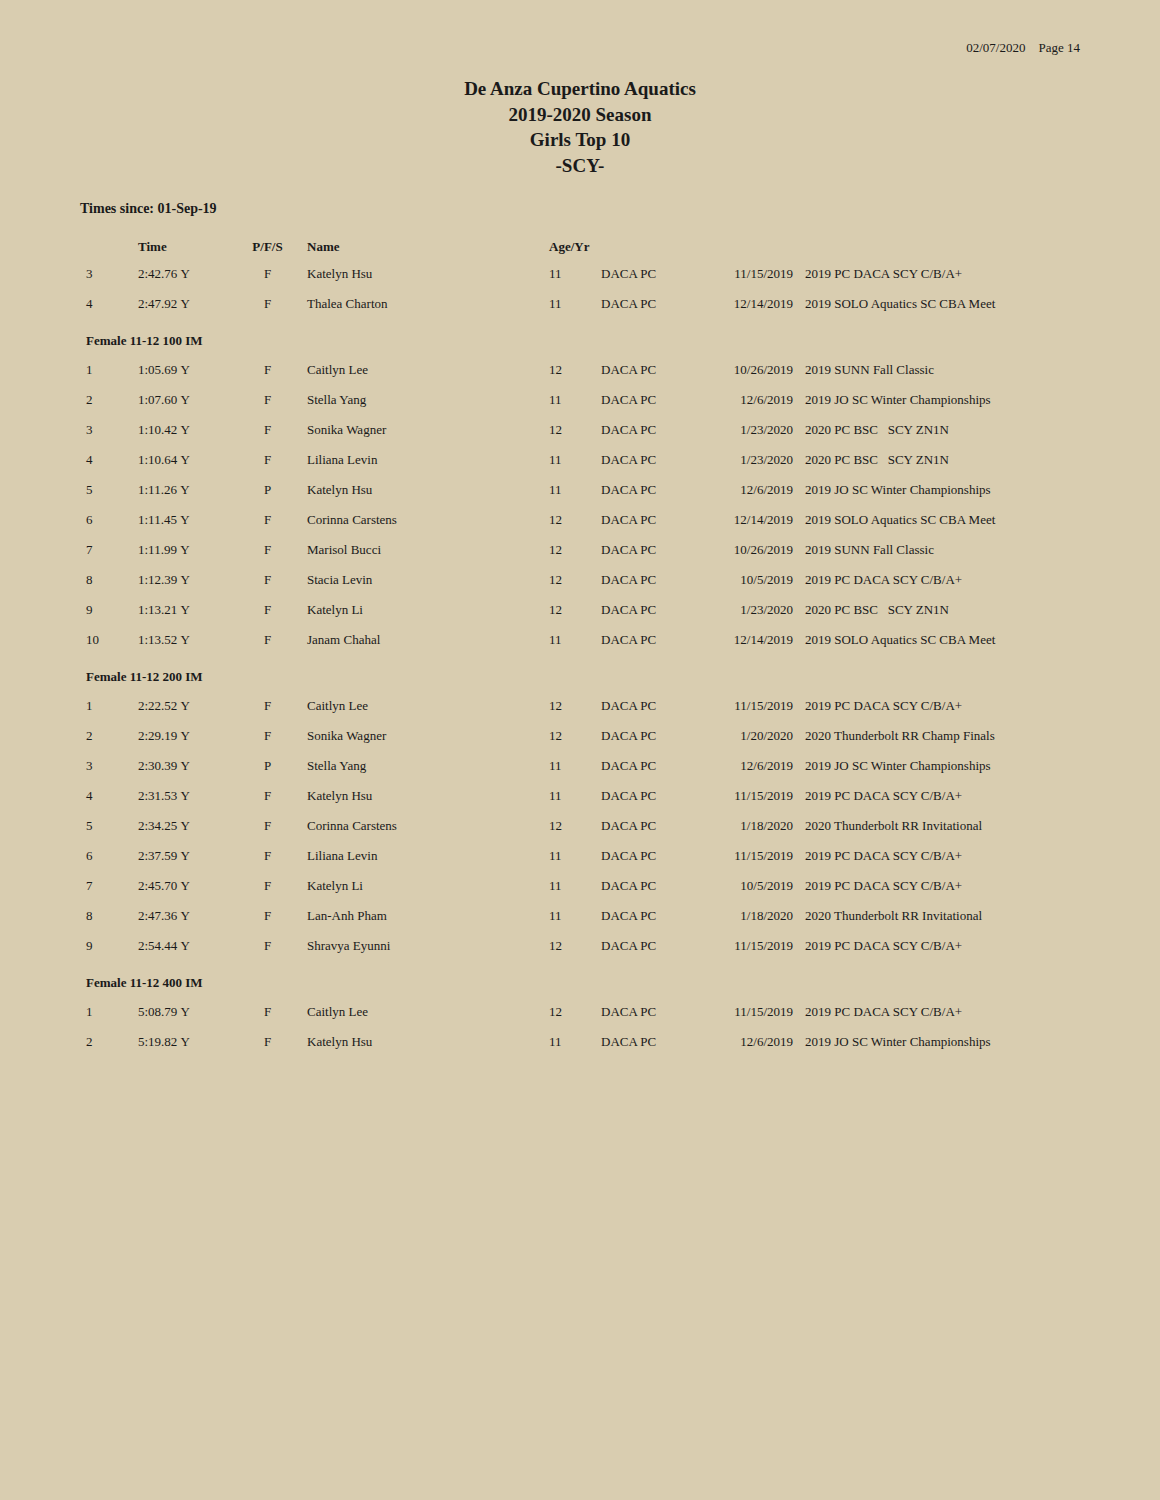02/07/2020 Page 14
De Anza Cupertino Aquatics
2019-2020 Season
Girls Top 10
-SCY-
Times since: 01-Sep-19
| | Time | P/F/S | Name | Age/Yr | | |
| --- | --- | --- | --- | --- | --- | --- |
| 3 | 2:42.76 Y | F | Katelyn Hsu | 11 | DACA PC | 11/15/2019 | 2019 PC DACA SCY C/B/A+ |
| 4 | 2:47.92 Y | F | Thalea Charton | 11 | DACA PC | 12/14/2019 | 2019 SOLO Aquatics SC CBA Meet |
| Female 11-12 100 IM |
| 1 | 1:05.69 Y | F | Caitlyn Lee | 12 | DACA PC | 10/26/2019 | 2019 SUNN Fall Classic |
| 2 | 1:07.60 Y | F | Stella Yang | 11 | DACA PC | 12/6/2019 | 2019 JO SC Winter Championships |
| 3 | 1:10.42 Y | F | Sonika Wagner | 12 | DACA PC | 1/23/2020 | 2020 PC BSC SCY ZN1N |
| 4 | 1:10.64 Y | F | Liliana Levin | 11 | DACA PC | 1/23/2020 | 2020 PC BSC SCY ZN1N |
| 5 | 1:11.26 Y | P | Katelyn Hsu | 11 | DACA PC | 12/6/2019 | 2019 JO SC Winter Championships |
| 6 | 1:11.45 Y | F | Corinna Carstens | 12 | DACA PC | 12/14/2019 | 2019 SOLO Aquatics SC CBA Meet |
| 7 | 1:11.99 Y | F | Marisol Bucci | 12 | DACA PC | 10/26/2019 | 2019 SUNN Fall Classic |
| 8 | 1:12.39 Y | F | Stacia Levin | 12 | DACA PC | 10/5/2019 | 2019 PC DACA SCY C/B/A+ |
| 9 | 1:13.21 Y | F | Katelyn Li | 12 | DACA PC | 1/23/2020 | 2020 PC BSC SCY ZN1N |
| 10 | 1:13.52 Y | F | Janam Chahal | 11 | DACA PC | 12/14/2019 | 2019 SOLO Aquatics SC CBA Meet |
| Female 11-12 200 IM |
| 1 | 2:22.52 Y | F | Caitlyn Lee | 12 | DACA PC | 11/15/2019 | 2019 PC DACA SCY C/B/A+ |
| 2 | 2:29.19 Y | F | Sonika Wagner | 12 | DACA PC | 1/20/2020 | 2020 Thunderbolt RR Champ Finals |
| 3 | 2:30.39 Y | P | Stella Yang | 11 | DACA PC | 12/6/2019 | 2019 JO SC Winter Championships |
| 4 | 2:31.53 Y | F | Katelyn Hsu | 11 | DACA PC | 11/15/2019 | 2019 PC DACA SCY C/B/A+ |
| 5 | 2:34.25 Y | F | Corinna Carstens | 12 | DACA PC | 1/18/2020 | 2020 Thunderbolt RR Invitational |
| 6 | 2:37.59 Y | F | Liliana Levin | 11 | DACA PC | 11/15/2019 | 2019 PC DACA SCY C/B/A+ |
| 7 | 2:45.70 Y | F | Katelyn Li | 11 | DACA PC | 10/5/2019 | 2019 PC DACA SCY C/B/A+ |
| 8 | 2:47.36 Y | F | Lan-Anh Pham | 11 | DACA PC | 1/18/2020 | 2020 Thunderbolt RR Invitational |
| 9 | 2:54.44 Y | F | Shravya Eyunni | 12 | DACA PC | 11/15/2019 | 2019 PC DACA SCY C/B/A+ |
| Female 11-12 400 IM |
| 1 | 5:08.79 Y | F | Caitlyn Lee | 12 | DACA PC | 11/15/2019 | 2019 PC DACA SCY C/B/A+ |
| 2 | 5:19.82 Y | F | Katelyn Hsu | 11 | DACA PC | 12/6/2019 | 2019 JO SC Winter Championships |